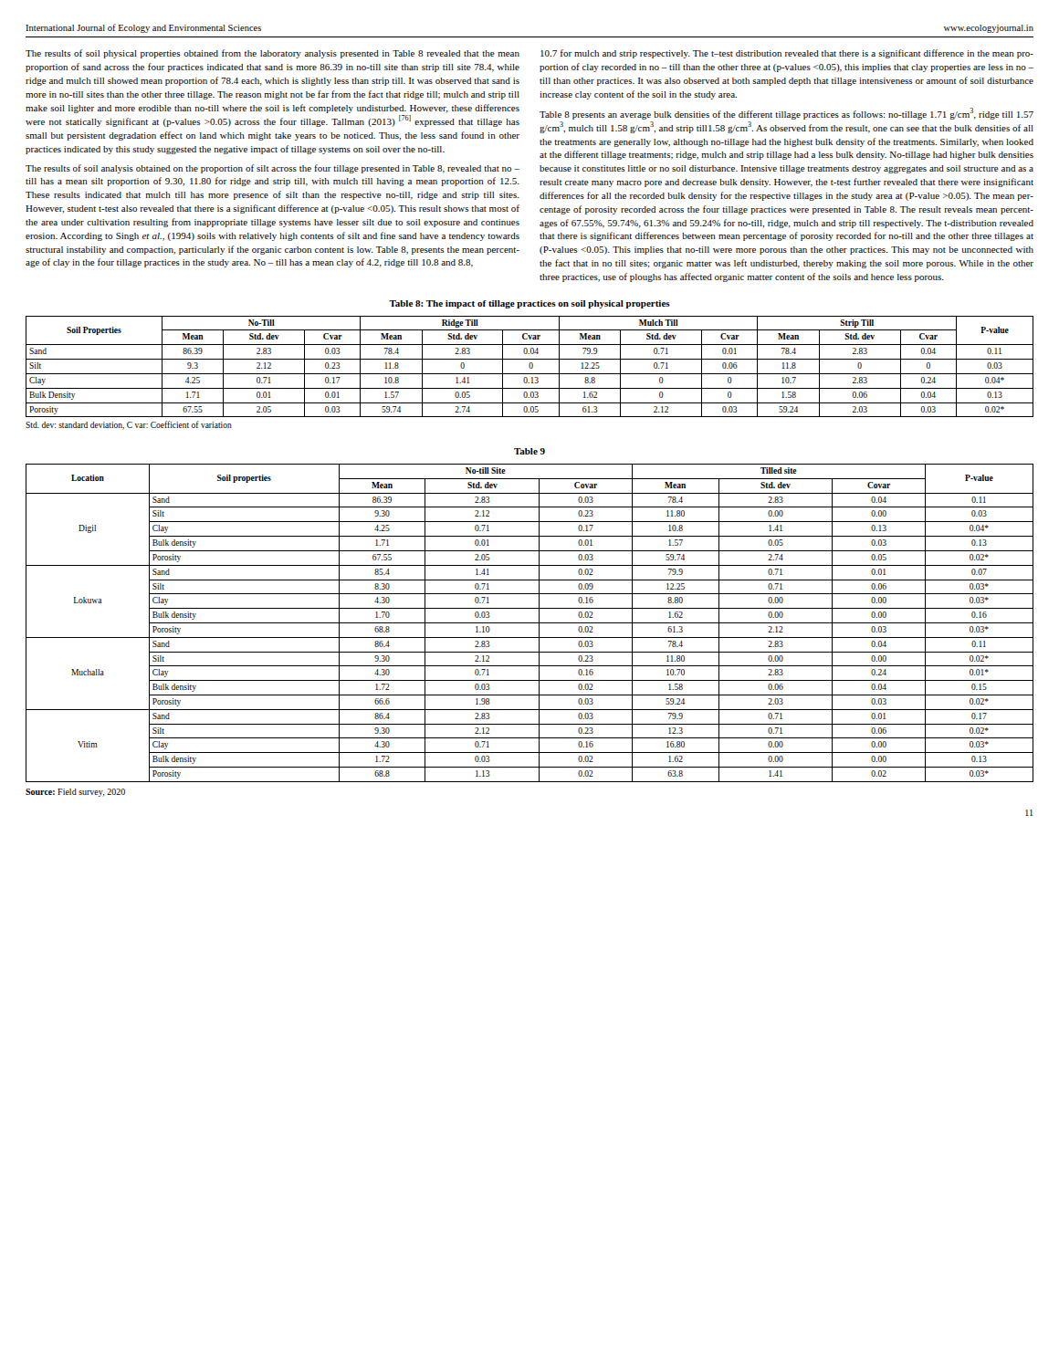International Journal of Ecology and Environmental Sciences www.ecologyjournal.in
The results of soil physical properties obtained from the laboratory analysis presented in Table 8 revealed that the mean proportion of sand across the four practices indicated that sand is more 86.39 in no-till site than strip till site 78.4, while ridge and mulch till showed mean proportion of 78.4 each, which is slightly less than strip till. It was observed that sand is more in no-till sites than the other three tillage. The reason might not be far from the fact that ridge till; mulch and strip till make soil lighter and more erodible than no-till where the soil is left completely undisturbed. However, these differences were not statically significant at (p-values >0.05) across the four tillage. Tallman (2013) [76] expressed that tillage has small but persistent degradation effect on land which might take years to be noticed. Thus, the less sand found in other practices indicated by this study suggested the negative impact of tillage systems on soil over the no-till.
The results of soil analysis obtained on the proportion of silt across the four tillage presented in Table 8, revealed that no – till has a mean silt proportion of 9.30, 11.80 for ridge and strip till, with mulch till having a mean proportion of 12.5. These results indicated that mulch till has more presence of silt than the respective no-till, ridge and strip till sites. However, student t-test also revealed that there is a significant difference at (p-value <0.05). This result shows that most of the area under cultivation resulting from inappropriate tillage systems have lesser silt due to soil exposure and continues erosion. According to Singh et al., (1994) soils with relatively high contents of silt and fine sand have a tendency towards structural instability and compaction, particularly if the organic carbon content is low. Table 8, presents the mean percentage of clay in the four tillage practices in the study area. No – till has a mean clay of 4.2, ridge till 10.8 and 8.8,
10.7 for mulch and strip respectively. The t–test distribution revealed that there is a significant difference in the mean proportion of clay recorded in no – till than the other three at (p-values <0.05), this implies that clay properties are less in no – till than other practices. It was also observed at both sampled depth that tillage intensiveness or amount of soil disturbance increase clay content of the soil in the study area.
Table 8 presents an average bulk densities of the different tillage practices as follows: no-tillage 1.71 g/cm3, ridge till 1.57 g/cm3, mulch till 1.58 g/cm3, and strip till1.58 g/cm3. As observed from the result, one can see that the bulk densities of all the treatments are generally low, although no-tillage had the highest bulk density of the treatments. Similarly, when looked at the different tillage treatments; ridge, mulch and strip tillage had a less bulk density. No-tillage had higher bulk densities because it constitutes little or no soil disturbance. Intensive tillage treatments destroy aggregates and soil structure and as a result create many macro pore and decrease bulk density. However, the t-test further revealed that there were insignificant differences for all the recorded bulk density for the respective tillages in the study area at (P-value >0.05). The mean percentage of porosity recorded across the four tillage practices were presented in Table 8. The result reveals mean percentages of 67.55%, 59.74%, 61.3% and 59.24% for no-till, ridge, mulch and strip till respectively. The t-distribution revealed that there is significant differences between mean percentage of porosity recorded for no-till and the other three tillages at (P-values <0.05). This implies that no-till were more porous than the other practices. This may not be unconnected with the fact that in no till sites; organic matter was left undisturbed, thereby making the soil more porous. While in the other three practices, use of ploughs has affected organic matter content of the soils and hence less porous.
Table 8: The impact of tillage practices on soil physical properties
| Soil Properties | No-Till | Ridge Till | Mulch Till | Strip Till | P-value |
| --- | --- | --- | --- | --- | --- |
| Mean | Std. dev | Cvar | Mean | Std. dev | Cvar | Mean | Std. dev | Cvar | Mean | Std. dev | Cvar |
| Sand | 86.39 | 2.83 | 0.03 | 78.4 | 2.83 | 0.04 | 79.9 | 0.71 | 0.01 | 78.4 | 2.83 | 0.04 | 0.11 |
| Silt | 9.3 | 2.12 | 0.23 | 11.8 | 0 | 0 | 12.25 | 0.71 | 0.06 | 11.8 | 0 | 0 | 0.03 |
| Clay | 4.25 | 0.71 | 0.17 | 10.8 | 1.41 | 0.13 | 8.8 | 0 | 0 | 10.7 | 2.83 | 0.24 | 0.04* |
| Bulk Density | 1.71 | 0.01 | 0.01 | 1.57 | 0.05 | 0.03 | 1.62 | 0 | 0 | 1.58 | 0.06 | 0.04 | 0.13 |
| Porosity | 67.55 | 2.05 | 0.03 | 59.74 | 2.74 | 0.05 | 61.3 | 2.12 | 0.03 | 59.24 | 2.03 | 0.03 | 0.02* |
Std. dev: standard deviation, C var: Coefficient of variation
Table 9
| Location | Soil properties | No-till Site | Tilled site | P-value |
| --- | --- | --- | --- | --- |
| Mean | Std. dev | Covar | Mean | Std. dev | Covar |
| Digil | Sand | 86.39 | 2.83 | 0.03 | 78.4 | 2.83 | 0.04 | 0.11 |
| Silt | 9.30 | 2.12 | 0.23 | 11.80 | 0.00 | 0.00 | 0.03 |
| Clay | 4.25 | 0.71 | 0.17 | 10.8 | 1.41 | 0.13 | 0.04* |
| Bulk density | 1.71 | 0.01 | 0.01 | 1.57 | 0.05 | 0.03 | 0.13 |
| Porosity | 67.55 | 2.05 | 0.03 | 59.74 | 2.74 | 0.05 | 0.02* |
| Lokuwa | Sand | 85.4 | 1.41 | 0.02 | 79.9 | 0.71 | 0.01 | 0.07 |
| Silt | 8.30 | 0.71 | 0.09 | 12.25 | 0.71 | 0.06 | 0.03* |
| Clay | 4.30 | 0.71 | 0.16 | 8.80 | 0.00 | 0.00 | 0.03* |
| Bulk density | 1.70 | 0.03 | 0.02 | 1.62 | 0.00 | 0.00 | 0.16 |
| Porosity | 68.8 | 1.10 | 0.02 | 61.3 | 2.12 | 0.03 | 0.03* |
| Muchalla | Sand | 86.4 | 2.83 | 0.03 | 78.4 | 2.83 | 0.04 | 0.11 |
| Silt | 9.30 | 2.12 | 0.23 | 11.80 | 0.00 | 0.00 | 0.02* |
| Clay | 4.30 | 0.71 | 0.16 | 10.70 | 2.83 | 0.24 | 0.01* |
| Bulk density | 1.72 | 0.03 | 0.02 | 1.58 | 0.06 | 0.04 | 0.15 |
| Porosity | 66.6 | 1.98 | 0.03 | 59.24 | 2.03 | 0.03 | 0.02* |
| Vitim | Sand | 86.4 | 2.83 | 0.03 | 79.9 | 0.71 | 0.01 | 0.17 |
| Silt | 9.30 | 2.12 | 0.23 | 12.3 | 0.71 | 0.06 | 0.02* |
| Clay | 4.30 | 0.71 | 0.16 | 16.80 | 0.00 | 0.00 | 0.03* |
| Bulk density | 1.72 | 0.03 | 0.02 | 1.62 | 0.00 | 0.00 | 0.13 |
| Porosity | 68.8 | 1.13 | 0.02 | 63.8 | 1.41 | 0.02 | 0.03* |
Source: Field survey, 2020
11